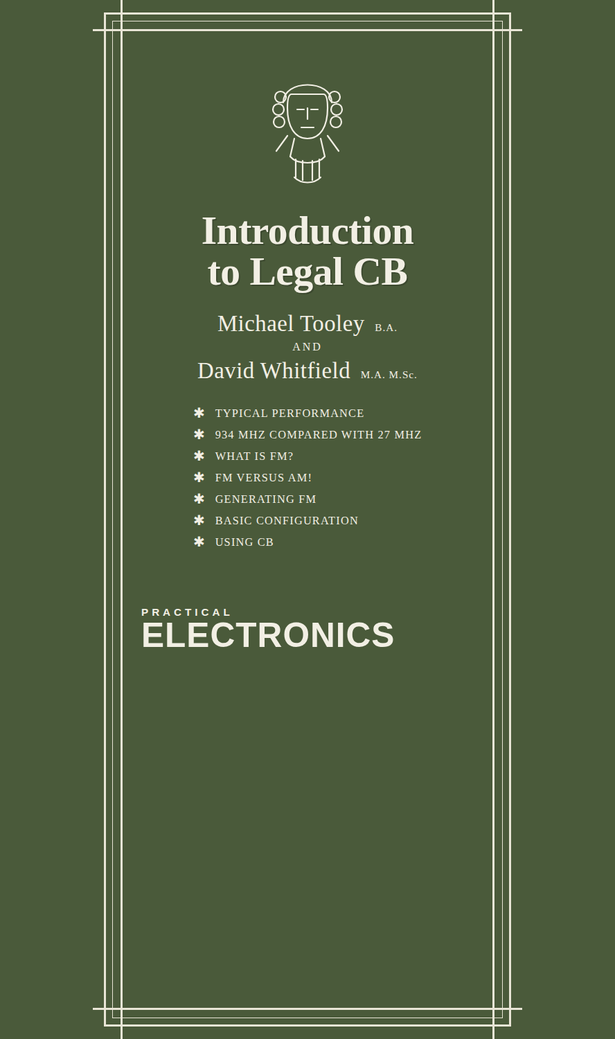Introduction
to Legal CB
Michael Tooley B.A.
AND
David Whitfield M.A. M.Sc.
✱Typical performance
✱934 MHz compared with 27 MHz
✱What is FM?
✱FM versus AM!
✱Generating FM
✱Basic configuration
✱Using CB
PRACTICAL
ELECTRONICS